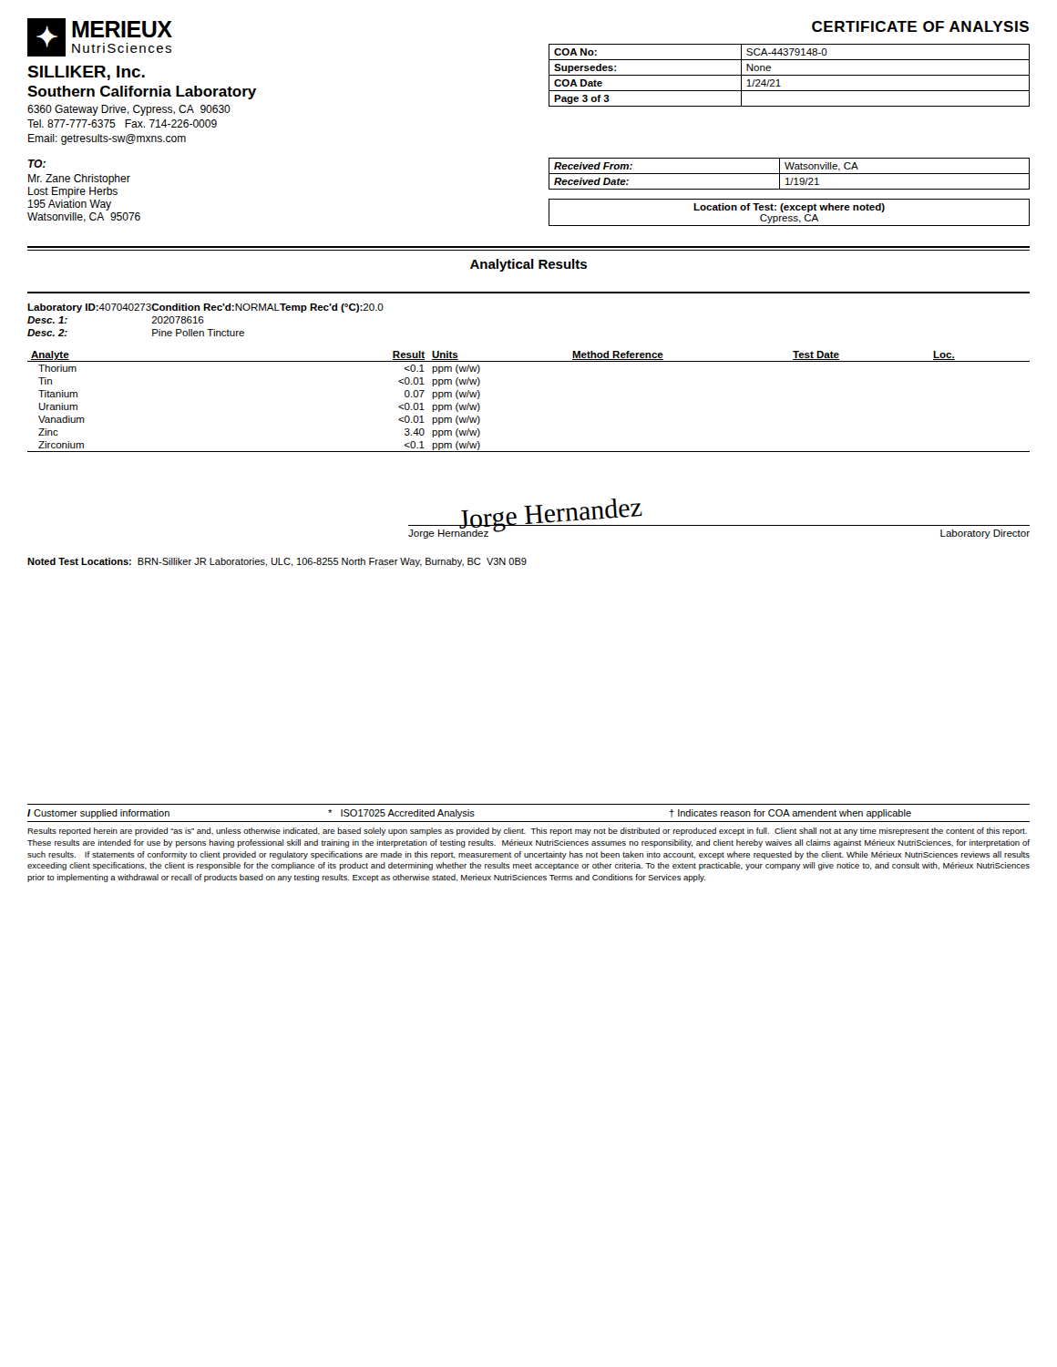✦
MERIEUX
NutriSciences
SILLIKER, Inc.
Southern California Laboratory
6360 Gateway Drive, Cypress, CA 90630
Tel. 877-777-6375 Fax. 714-226-0009
Email: getresults-sw@mxns.com
CERTIFICATE OF ANALYSIS
| COA No: | SCA-44379148-0 |
| Supersedes: | None |
| COA Date | 1/24/21 |
| Page 3 of 3 | |
TO:
Mr. Zane Christopher
Lost Empire Herbs
195 Aviation Way
Watsonville, CA 95076
| Received From: | Watsonville, CA |
| Received Date: | 1/19/21 |
Location of Test: (except where noted)
Cypress, CA
Analytical Results
| Laboratory ID: | 407040273 | Condition Rec'd: | NORMAL | Temp Rec'd (°C): | 20.0 |
| Desc. 1: | | 202078616 |
| Desc. 2: | | Pine Pollen Tincture |
| Analyte | Result | Units | Method Reference | Test Date | Loc. |
| --- | --- | --- | --- | --- | --- |
| Thorium | <0.1 | ppm (w/w) | | | |
| Tin | <0.01 | ppm (w/w) | | | |
| Titanium | 0.07 | ppm (w/w) | | | |
| Uranium | <0.01 | ppm (w/w) | | | |
| Vanadium | <0.01 | ppm (w/w) | | | |
| Zinc | 3.40 | ppm (w/w) | | | |
| Zirconium | <0.1 | ppm (w/w) | | | |
Jorge Hernandez
Jorge Hernandez
Laboratory Director
Noted Test Locations: BRN-Silliker JR Laboratories, ULC, 106-8255 North Fraser Way, Burnaby, BC V3N 0B9
ICustomer supplied information
* ISO17025 Accredited Analysis
† Indicates reason for COA amendent when applicable
Results reported herein are provided “as is” and, unless otherwise indicated, are based solely upon samples as provided by client. This report may not be distributed or reproduced except in full. Client shall not at any time misrepresent the content of this report. These results are intended for use by persons having professional skill and training in the interpretation of testing results. Mérieux NutriSciences assumes no responsibility, and client hereby waives all claims against Mérieux NutriSciences, for interpretation of such results. If statements of conformity to client provided or regulatory specifications are made in this report, measurement of uncertainty has not been taken into account, except where requested by the client. While Mérieux NutriSciences reviews all results exceeding client specifications, the client is responsible for the compliance of its product and determining whether the results meet acceptance or other criteria. To the extent practicable, your company will give notice to, and consult with, Mérieux NutriSciences prior to implementing a withdrawal or recall of products based on any testing results. Except as otherwise stated, Merieux NutriSciences Terms and Conditions for Services apply.